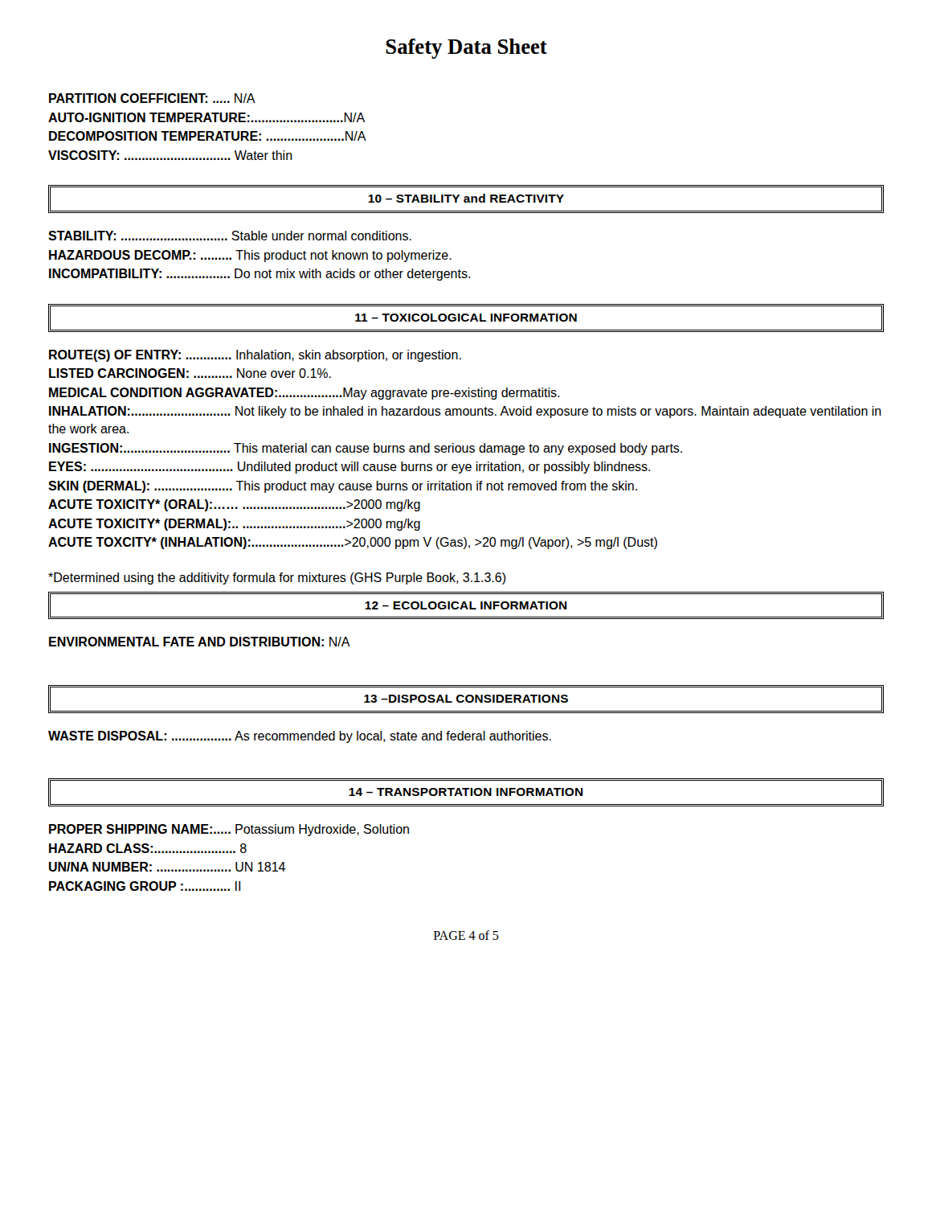Safety Data Sheet
PARTITION COEFFICIENT: ..... N/A
AUTO-IGNITION TEMPERATURE:.......................... N/A
DECOMPOSITION TEMPERATURE: ...................... N/A
VISCOSITY: .............................. Water thin
10 – STABILITY and REACTIVITY
STABILITY: .............................. Stable under normal conditions.
HAZARDOUS DECOMP.: ......... This product not known to polymerize.
INCOMPATIBILITY: .................. Do not mix with acids or other detergents.
11 – TOXICOLOGICAL INFORMATION
ROUTE(S) OF ENTRY: ............. Inhalation, skin absorption, or ingestion.
LISTED CARCINOGEN: ........... None over 0.1%.
MEDICAL CONDITION AGGRAVATED:.................. May aggravate pre-existing dermatitis.
INHALATION:............................ Not likely to be inhaled in hazardous amounts. Avoid exposure to mists or vapors. Maintain adequate ventilation in the work area.
INGESTION:.............................. This material can cause burns and serious damage to any exposed body parts.
EYES: ........................................ Undiluted product will cause burns or eye irritation, or possibly blindness.
SKIN (DERMAL): ...................... This product may cause burns or irritation if not removed from the skin.
ACUTE TOXICITY* (ORAL):…… .............................>2000 mg/kg
ACUTE TOXICITY* (DERMAL):.. .............................>2000 mg/kg
ACUTE TOXCITY* (INHALATION):..........................>20,000 ppm V (Gas), >20 mg/l (Vapor), >5 mg/l (Dust)
*Determined using the additivity formula for mixtures (GHS Purple Book, 3.1.3.6)
12 – ECOLOGICAL INFORMATION
ENVIRONMENTAL FATE AND DISTRIBUTION: N/A
13 –DISPOSAL CONSIDERATIONS
WASTE DISPOSAL: ................. As recommended by local, state and federal authorities.
14 – TRANSPORTATION INFORMATION
PROPER SHIPPING NAME:..... Potassium Hydroxide, Solution
HAZARD CLASS:....................... 8
UN/NA NUMBER: ..................... UN 1814
PACKAGING GROUP :............. II
PAGE 4 of 5